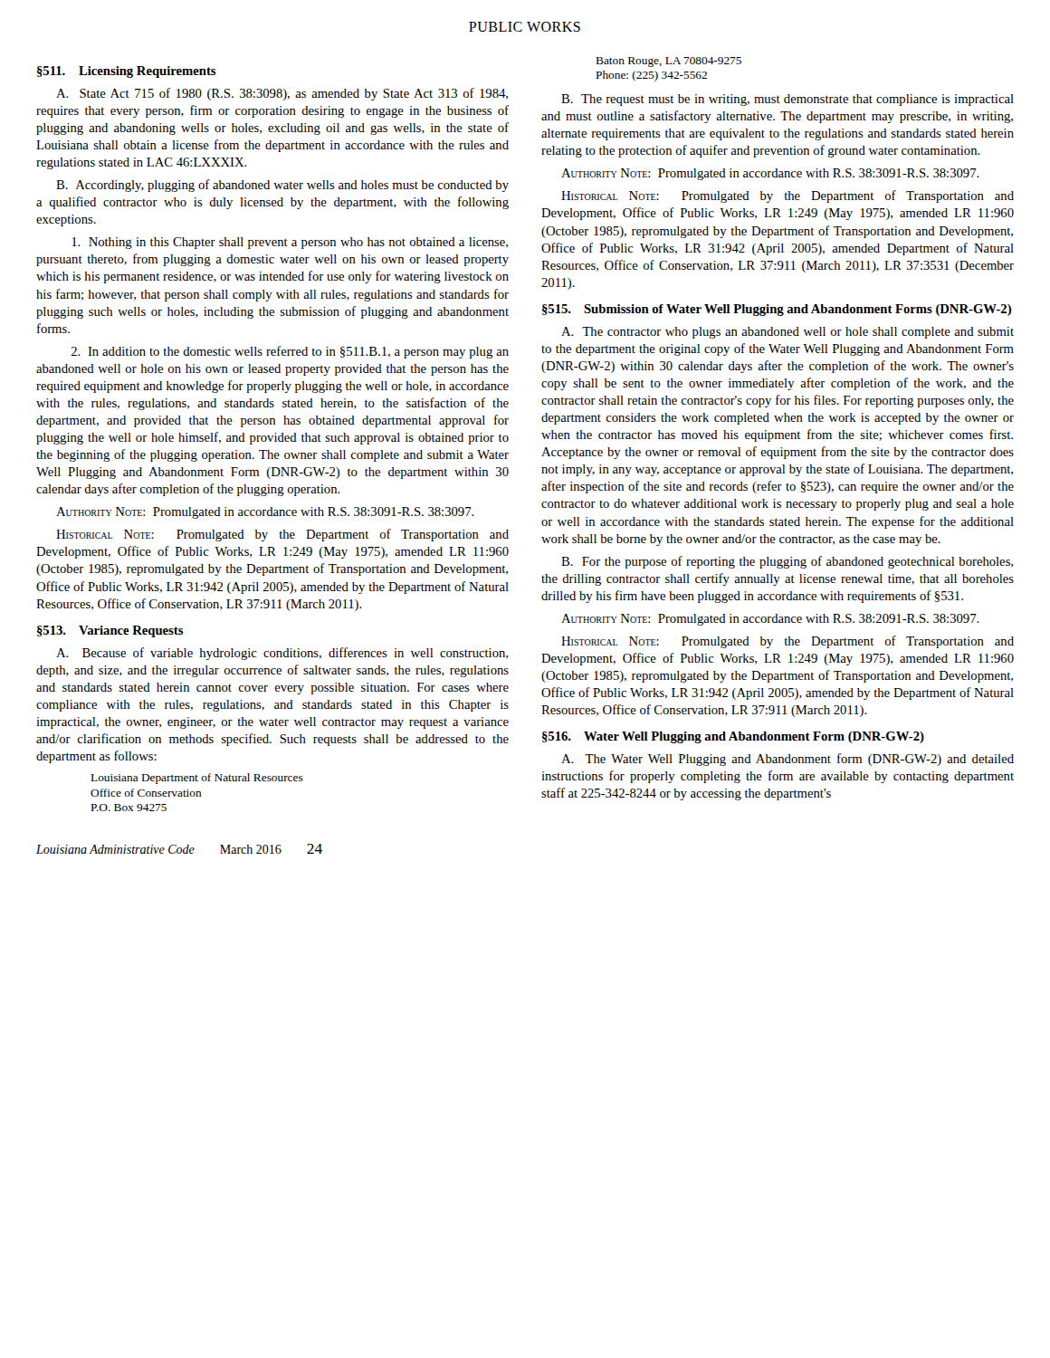PUBLIC WORKS
§511. Licensing Requirements
A. State Act 715 of 1980 (R.S. 38:3098), as amended by State Act 313 of 1984, requires that every person, firm or corporation desiring to engage in the business of plugging and abandoning wells or holes, excluding oil and gas wells, in the state of Louisiana shall obtain a license from the department in accordance with the rules and regulations stated in LAC 46:LXXXIX.
B. Accordingly, plugging of abandoned water wells and holes must be conducted by a qualified contractor who is duly licensed by the department, with the following exceptions.
1. Nothing in this Chapter shall prevent a person who has not obtained a license, pursuant thereto, from plugging a domestic water well on his own or leased property which is his permanent residence, or was intended for use only for watering livestock on his farm; however, that person shall comply with all rules, regulations and standards for plugging such wells or holes, including the submission of plugging and abandonment forms.
2. In addition to the domestic wells referred to in §511.B.1, a person may plug an abandoned well or hole on his own or leased property provided that the person has the required equipment and knowledge for properly plugging the well or hole, in accordance with the rules, regulations, and standards stated herein, to the satisfaction of the department, and provided that the person has obtained departmental approval for plugging the well or hole himself, and provided that such approval is obtained prior to the beginning of the plugging operation. The owner shall complete and submit a Water Well Plugging and Abandonment Form (DNR-GW-2) to the department within 30 calendar days after completion of the plugging operation.
Authority Note: Promulgated in accordance with R.S. 38:3091-R.S. 38:3097.
Historical Note: Promulgated by the Department of Transportation and Development, Office of Public Works, LR 1:249 (May 1975), amended LR 11:960 (October 1985), repromulgated by the Department of Transportation and Development, Office of Public Works, LR 31:942 (April 2005), amended by the Department of Natural Resources, Office of Conservation, LR 37:911 (March 2011).
§513. Variance Requests
A. Because of variable hydrologic conditions, differences in well construction, depth, and size, and the irregular occurrence of saltwater sands, the rules, regulations and standards stated herein cannot cover every possible situation. For cases where compliance with the rules, regulations, and standards stated in this Chapter is impractical, the owner, engineer, or the water well contractor may request a variance and/or clarification on methods specified. Such requests shall be addressed to the department as follows:
Louisiana Department of Natural Resources
Office of Conservation
P.O. Box 94275
Baton Rouge, LA 70804-9275
Phone: (225) 342-5562
B. The request must be in writing, must demonstrate that compliance is impractical and must outline a satisfactory alternative. The department may prescribe, in writing, alternate requirements that are equivalent to the regulations and standards stated herein relating to the protection of aquifer and prevention of ground water contamination.
Authority Note: Promulgated in accordance with R.S. 38:3091-R.S. 38:3097.
Historical Note: Promulgated by the Department of Transportation and Development, Office of Public Works, LR 1:249 (May 1975), amended LR 11:960 (October 1985), repromulgated by the Department of Transportation and Development, Office of Public Works, LR 31:942 (April 2005), amended Department of Natural Resources, Office of Conservation, LR 37:911 (March 2011), LR 37:3531 (December 2011).
§515. Submission of Water Well Plugging and Abandonment Forms (DNR-GW-2)
A. The contractor who plugs an abandoned well or hole shall complete and submit to the department the original copy of the Water Well Plugging and Abandonment Form (DNR-GW-2) within 30 calendar days after the completion of the work. The owner's copy shall be sent to the owner immediately after completion of the work, and the contractor shall retain the contractor's copy for his files. For reporting purposes only, the department considers the work completed when the work is accepted by the owner or when the contractor has moved his equipment from the site; whichever comes first. Acceptance by the owner or removal of equipment from the site by the contractor does not imply, in any way, acceptance or approval by the state of Louisiana. The department, after inspection of the site and records (refer to §523), can require the owner and/or the contractor to do whatever additional work is necessary to properly plug and seal a hole or well in accordance with the standards stated herein. The expense for the additional work shall be borne by the owner and/or the contractor, as the case may be.
B. For the purpose of reporting the plugging of abandoned geotechnical boreholes, the drilling contractor shall certify annually at license renewal time, that all boreholes drilled by his firm have been plugged in accordance with requirements of §531.
Authority Note: Promulgated in accordance with R.S. 38:2091-R.S. 38:3097.
Historical Note: Promulgated by the Department of Transportation and Development, Office of Public Works, LR 1:249 (May 1975), amended LR 11:960 (October 1985), repromulgated by the Department of Transportation and Development, Office of Public Works, LR 31:942 (April 2005), amended by the Department of Natural Resources, Office of Conservation, LR 37:911 (March 2011).
§516. Water Well Plugging and Abandonment Form (DNR-GW-2)
A. The Water Well Plugging and Abandonment form (DNR-GW-2) and detailed instructions for properly completing the form are available by contacting department staff at 225-342-8244 or by accessing the department's
Louisiana Administrative Code March 2016 24